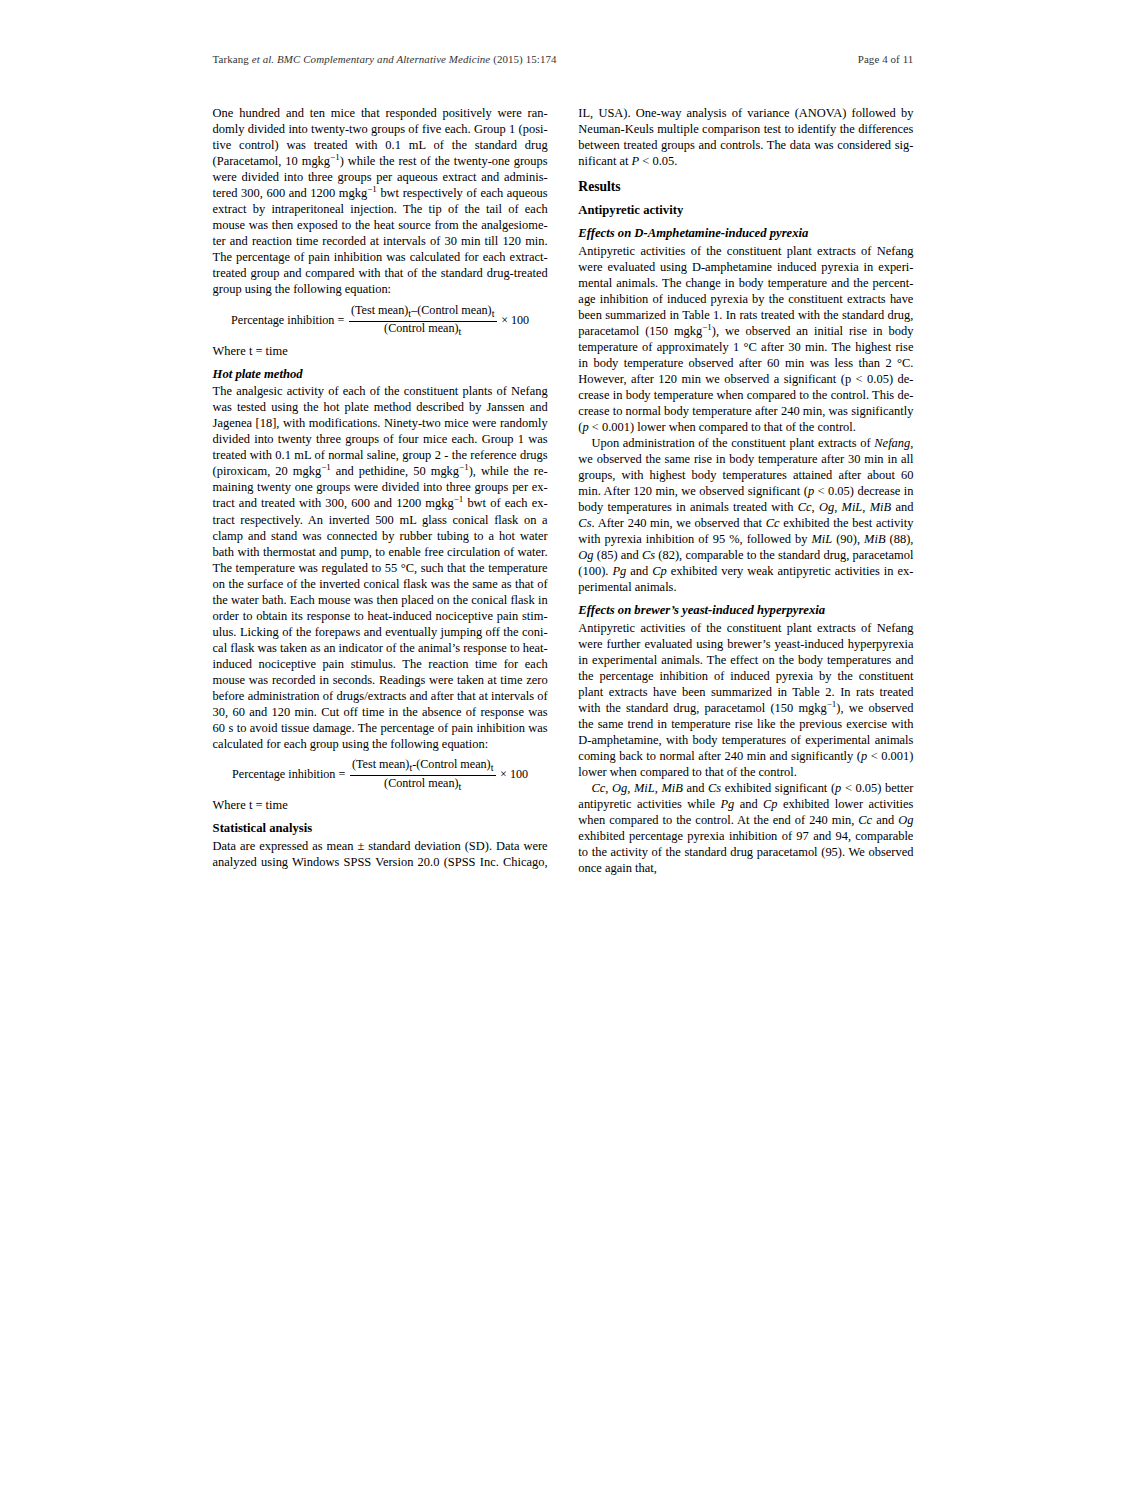Tarkang et al. BMC Complementary and Alternative Medicine (2015) 15:174
Page 4 of 11
One hundred and ten mice that responded positively were randomly divided into twenty-two groups of five each. Group 1 (positive control) was treated with 0.1 mL of the standard drug (Paracetamol, 10 mgkg−1) while the rest of the twenty-one groups were divided into three groups per aqueous extract and administered 300, 600 and 1200 mgkg−1 bwt respectively of each aqueous extract by intraperitoneal injection. The tip of the tail of each mouse was then exposed to the heat source from the analgesiometer and reaction time recorded at intervals of 30 min till 120 min. The percentage of pain inhibition was calculated for each extract-treated group and compared with that of the standard drug-treated group using the following equation:
Percentage inhibition = (Test mean)t–(Control mean)t(Control mean)t × 100
Where t = time
Hot plate method
The analgesic activity of each of the constituent plants of Nefang was tested using the hot plate method described by Janssen and Jagenea [18], with modifications. Ninety-two mice were randomly divided into twenty three groups of four mice each. Group 1 was treated with 0.1 mL of normal saline, group 2 - the reference drugs (piroxicam, 20 mgkg−1 and pethidine, 50 mgkg−1), while the remaining twenty one groups were divided into three groups per extract and treated with 300, 600 and 1200 mgkg−1 bwt of each extract respectively. An inverted 500 mL glass conical flask on a clamp and stand was connected by rubber tubing to a hot water bath with thermostat and pump, to enable free circulation of water. The temperature was regulated to 55 °C, such that the temperature on the surface of the inverted conical flask was the same as that of the water bath. Each mouse was then placed on the conical flask in order to obtain its response to heat-induced nociceptive pain stimulus. Licking of the forepaws and eventually jumping off the conical flask was taken as an indicator of the animal’s response to heat-induced nociceptive pain stimulus. The reaction time for each mouse was recorded in seconds. Readings were taken at time zero before administration of drugs/extracts and after that at intervals of 30, 60 and 120 min. Cut off time in the absence of response was 60 s to avoid tissue damage. The percentage of pain inhibition was calculated for each group using the following equation:
Percentage inhibition = (Test mean)t-(Control mean)t(Control mean)t × 100
Where t = time
Statistical analysis
Data are expressed as mean ± standard deviation (SD). Data were analyzed using Windows SPSS Version 20.0 (SPSS Inc. Chicago, IL, USA). One-way analysis of variance (ANOVA) followed by Neuman-Keuls multiple comparison test to identify the differences between treated groups and controls. The data was considered significant at P < 0.05.
Results
Antipyretic activity
Effects on D-Amphetamine-induced pyrexia
Antipyretic activities of the constituent plant extracts of Nefang were evaluated using D-amphetamine induced pyrexia in experimental animals. The change in body temperature and the percentage inhibition of induced pyrexia by the constituent extracts have been summarized in Table 1. In rats treated with the standard drug, paracetamol (150 mgkg−1), we observed an initial rise in body temperature of approximately 1 °C after 30 min. The highest rise in body temperature observed after 60 min was less than 2 °C. However, after 120 min we observed a significant (p < 0.05) decrease in body temperature when compared to the control. This decrease to normal body temperature after 240 min, was significantly (p < 0.001) lower when compared to that of the control.
Upon administration of the constituent plant extracts of Nefang, we observed the same rise in body temperature after 30 min in all groups, with highest body temperatures attained after about 60 min. After 120 min, we observed significant (p < 0.05) decrease in body temperatures in animals treated with Cc, Og, MiL, MiB and Cs. After 240 min, we observed that Cc exhibited the best activity with pyrexia inhibition of 95 %, followed by MiL (90), MiB (88), Og (85) and Cs (82), comparable to the standard drug, paracetamol (100). Pg and Cp exhibited very weak antipyretic activities in experimental animals.
Effects on brewer’s yeast-induced hyperpyrexia
Antipyretic activities of the constituent plant extracts of Nefang were further evaluated using brewer’s yeast-induced hyperpyrexia in experimental animals. The effect on the body temperatures and the percentage inhibition of induced pyrexia by the constituent plant extracts have been summarized in Table 2. In rats treated with the standard drug, paracetamol (150 mgkg−1), we observed the same trend in temperature rise like the previous exercise with D-amphetamine, with body temperatures of experimental animals coming back to normal after 240 min and significantly (p < 0.001) lower when compared to that of the control.
Cc, Og, MiL, MiB and Cs exhibited significant (p < 0.05) better antipyretic activities while Pg and Cp exhibited lower activities when compared to the control. At the end of 240 min, Cc and Og exhibited percentage pyrexia inhibition of 97 and 94, comparable to the activity of the standard drug paracetamol (95). We observed once again that,